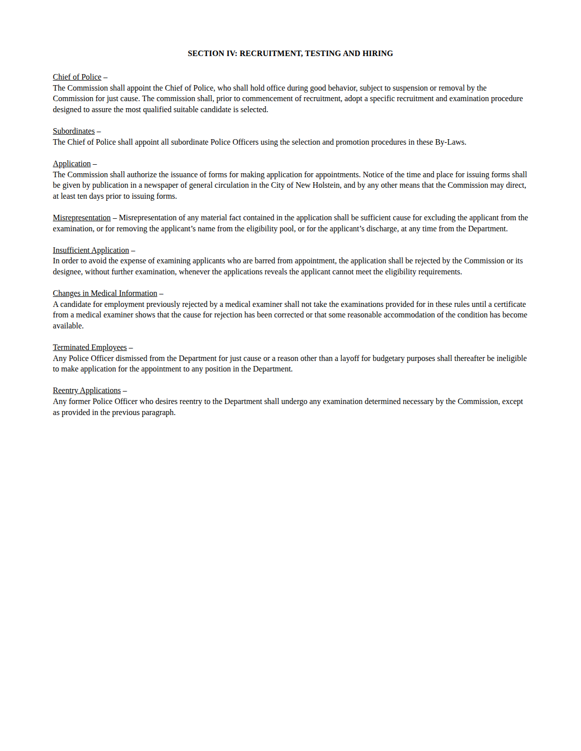SECTION IV: RECRUITMENT, TESTING AND HIRING
Chief of Police –
The Commission shall appoint the Chief of Police, who shall hold office during good behavior, subject to suspension or removal by the Commission for just cause. The commission shall, prior to commencement of recruitment, adopt a specific recruitment and examination procedure designed to assure the most qualified suitable candidate is selected.
Subordinates –
The Chief of Police shall appoint all subordinate Police Officers using the selection and promotion procedures in these By-Laws.
Application –
The Commission shall authorize the issuance of forms for making application for appointments. Notice of the time and place for issuing forms shall be given by publication in a newspaper of general circulation in the City of New Holstein, and by any other means that the Commission may direct, at least ten days prior to issuing forms.
Misrepresentation – Misrepresentation of any material fact contained in the application shall be sufficient cause for excluding the applicant from the examination, or for removing the applicant’s name from the eligibility pool, or for the applicant’s discharge, at any time from the Department.
Insufficient Application –
In order to avoid the expense of examining applicants who are barred from appointment, the application shall be rejected by the Commission or its designee, without further examination, whenever the applications reveals the applicant cannot meet the eligibility requirements.
Changes in Medical Information –
A candidate for employment previously rejected by a medical examiner shall not take the examinations provided for in these rules until a certificate from a medical examiner shows that the cause for rejection has been corrected or that some reasonable accommodation of the condition has become available.
Terminated Employees –
Any Police Officer dismissed from the Department for just cause or a reason other than a layoff for budgetary purposes shall thereafter be ineligible to make application for the appointment to any position in the Department.
Reentry Applications –
Any former Police Officer who desires reentry to the Department shall undergo any examination determined necessary by the Commission, except as provided in the previous paragraph.